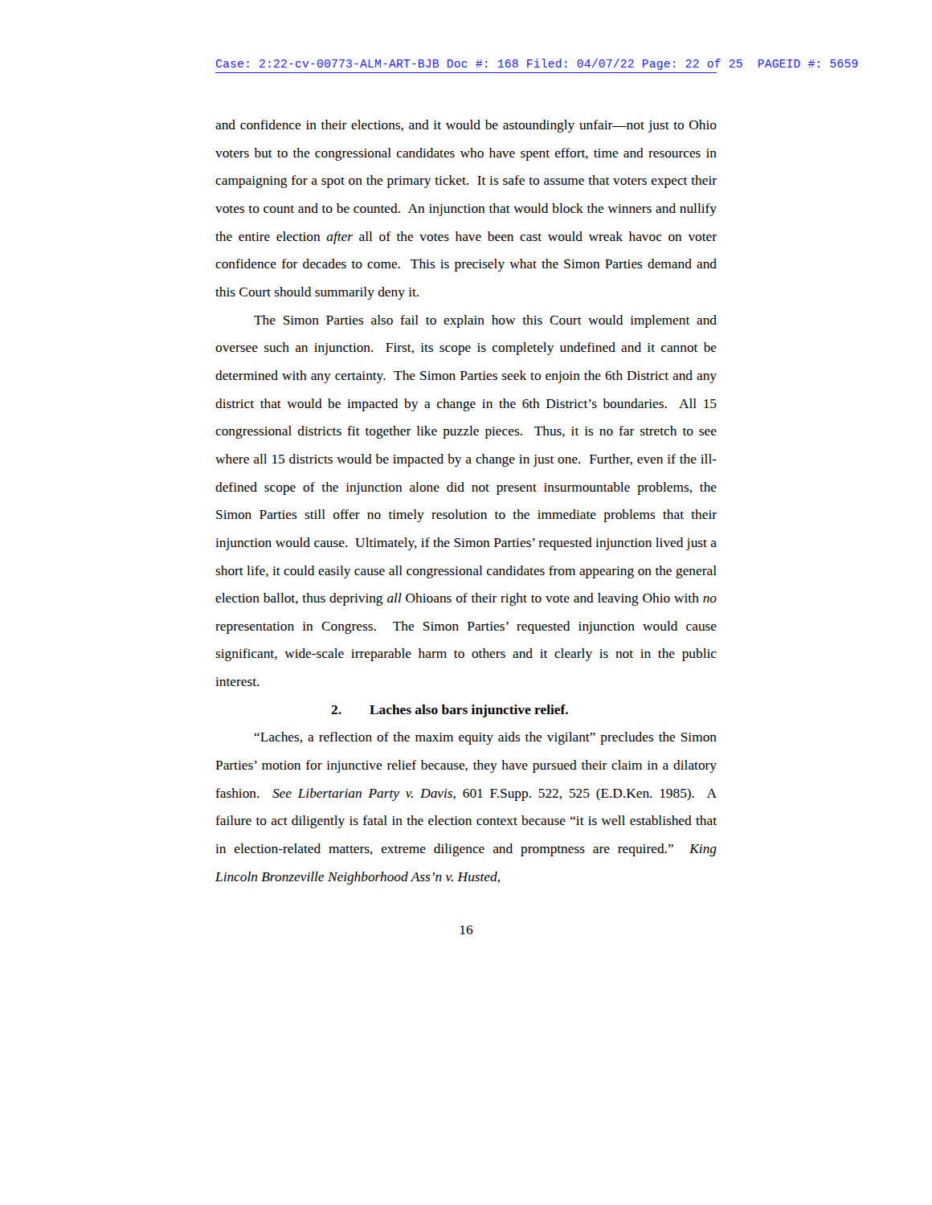Case: 2:22-cv-00773-ALM-ART-BJB Doc #: 168 Filed: 04/07/22 Page: 22 of 25 PAGEID #: 5659
and confidence in their elections, and it would be astoundingly unfair—not just to Ohio voters but to the congressional candidates who have spent effort, time and resources in campaigning for a spot on the primary ticket. It is safe to assume that voters expect their votes to count and to be counted. An injunction that would block the winners and nullify the entire election after all of the votes have been cast would wreak havoc on voter confidence for decades to come. This is precisely what the Simon Parties demand and this Court should summarily deny it.
The Simon Parties also fail to explain how this Court would implement and oversee such an injunction. First, its scope is completely undefined and it cannot be determined with any certainty. The Simon Parties seek to enjoin the 6th District and any district that would be impacted by a change in the 6th District’s boundaries. All 15 congressional districts fit together like puzzle pieces. Thus, it is no far stretch to see where all 15 districts would be impacted by a change in just one. Further, even if the ill-defined scope of the injunction alone did not present insurmountable problems, the Simon Parties still offer no timely resolution to the immediate problems that their injunction would cause. Ultimately, if the Simon Parties’ requested injunction lived just a short life, it could easily cause all congressional candidates from appearing on the general election ballot, thus depriving all Ohioans of their right to vote and leaving Ohio with no representation in Congress. The Simon Parties’ requested injunction would cause significant, wide-scale irreparable harm to others and it clearly is not in the public interest.
2. Laches also bars injunctive relief.
“Laches, a reflection of the maxim equity aids the vigilant” precludes the Simon Parties’ motion for injunctive relief because, they have pursued their claim in a dilatory fashion. See Libertarian Party v. Davis, 601 F.Supp. 522, 525 (E.D.Ken. 1985). A failure to act diligently is fatal in the election context because “it is well established that in election-related matters, extreme diligence and promptness are required.” King Lincoln Bronzeville Neighborhood Ass’n v. Husted,
16